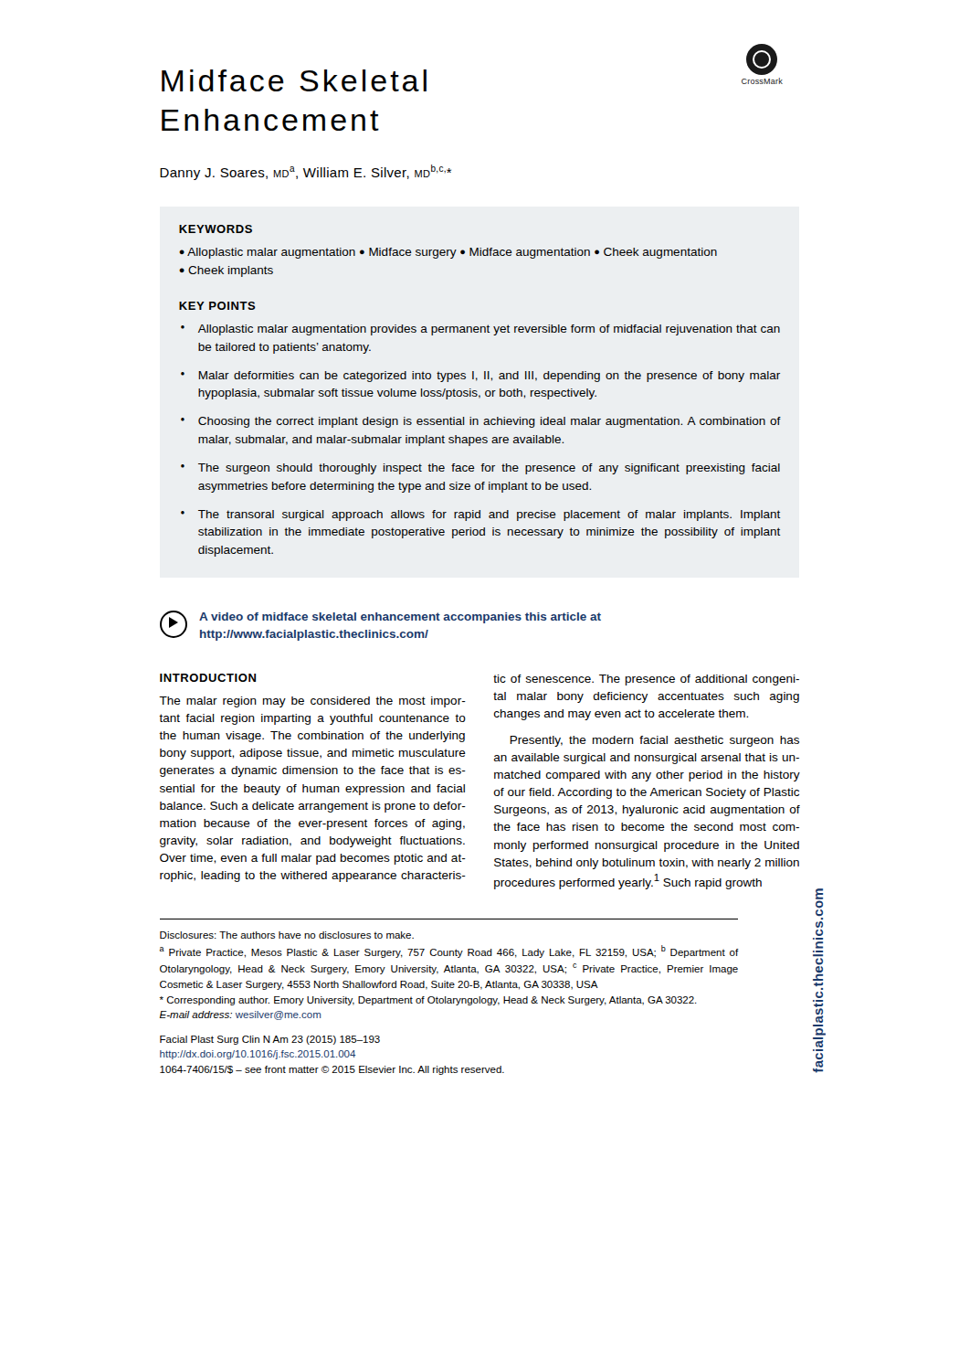CrossMark
Midface Skeletal Enhancement
Danny J. Soares, MDa, William E. Silver, MDb,c,*
KEYWORDS
● Alloplastic malar augmentation ● Midface surgery ● Midface augmentation ● Cheek augmentation
● Cheek implants
KEY POINTS
Alloplastic malar augmentation provides a permanent yet reversible form of midfacial rejuvenation that can be tailored to patients’ anatomy.
Malar deformities can be categorized into types I, II, and III, depending on the presence of bony malar hypoplasia, submalar soft tissue volume loss/ptosis, or both, respectively.
Choosing the correct implant design is essential in achieving ideal malar augmentation. A combination of malar, submalar, and malar-submalar implant shapes are available.
The surgeon should thoroughly inspect the face for the presence of any significant preexisting facial asymmetries before determining the type and size of implant to be used.
The transoral surgical approach allows for rapid and precise placement of malar implants. Implant stabilization in the immediate postoperative period is necessary to minimize the possibility of implant displacement.
A video of midface skeletal enhancement accompanies this article at http://www.facialplastic.theclinics.com/
INTRODUCTION
The malar region may be considered the most important facial region imparting a youthful countenance to the human visage. The combination of the underlying bony support, adipose tissue, and mimetic musculature generates a dynamic dimension to the face that is essential for the beauty of human expression and facial balance. Such a delicate arrangement is prone to deformation because of the ever-present forces of aging, gravity, solar radiation, and bodyweight fluctuations. Over time, even a full malar pad becomes ptotic and atrophic, leading to the withered appearance characteristic of senescence. The presence of additional congenital malar bony deficiency accentuates such aging changes and may even act to accelerate them.
Presently, the modern facial aesthetic surgeon has an available surgical and nonsurgical arsenal that is unmatched compared with any other period in the history of our field. According to the American Society of Plastic Surgeons, as of 2013, hyaluronic acid augmentation of the face has risen to become the second most commonly performed nonsurgical procedure in the United States, behind only botulinum toxin, with nearly 2 million procedures performed yearly.1 Such rapid growth
Disclosures: The authors have no disclosures to make.
a Private Practice, Mesos Plastic & Laser Surgery, 757 County Road 466, Lady Lake, FL 32159, USA; b Department of Otolaryngology, Head & Neck Surgery, Emory University, Atlanta, GA 30322, USA; c Private Practice, Premier Image Cosmetic & Laser Surgery, 4553 North Shallowford Road, Suite 20-B, Atlanta, GA 30338, USA
* Corresponding author. Emory University, Department of Otolaryngology, Head & Neck Surgery, Atlanta, GA 30322.
E-mail address: wesilver@me.com
Facial Plast Surg Clin N Am 23 (2015) 185–193
http://dx.doi.org/10.1016/j.fsc.2015.01.004
1064-7406/15/$ – see front matter © 2015 Elsevier Inc. All rights reserved.
facialplastic.theclinics.com